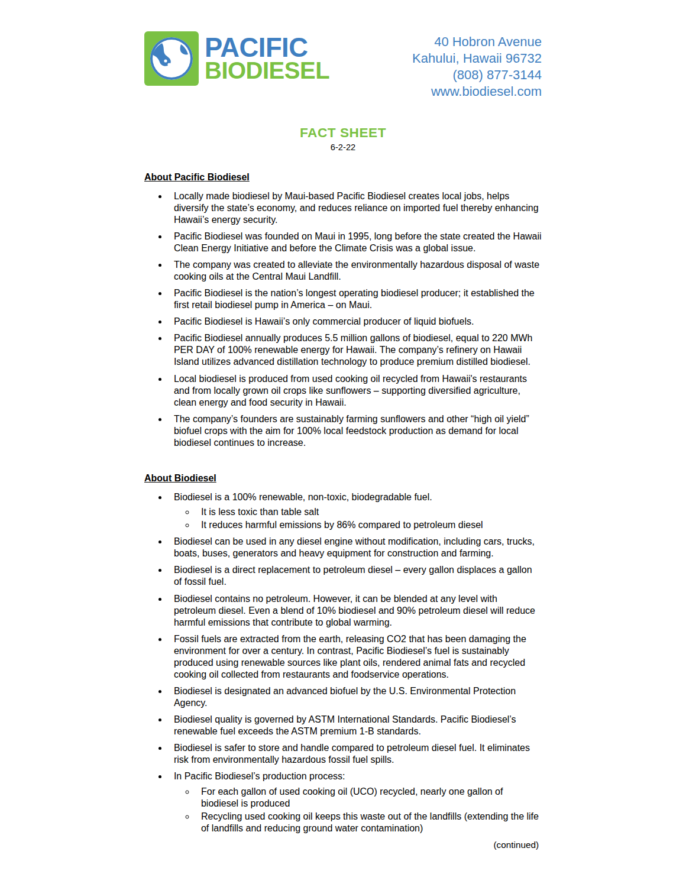PACIFIC BIODIESEL
40 Hobron Avenue
Kahului, Hawaii 96732
(808) 877-3144
www.biodiesel.com
FACT SHEET
6-2-22
About Pacific Biodiesel
Locally made biodiesel by Maui-based Pacific Biodiesel creates local jobs, helps diversify the state’s economy, and reduces reliance on imported fuel thereby enhancing Hawaii’s energy security.
Pacific Biodiesel was founded on Maui in 1995, long before the state created the Hawaii Clean Energy Initiative and before the Climate Crisis was a global issue.
The company was created to alleviate the environmentally hazardous disposal of waste cooking oils at the Central Maui Landfill.
Pacific Biodiesel is the nation’s longest operating biodiesel producer; it established the first retail biodiesel pump in America – on Maui.
Pacific Biodiesel is Hawaii’s only commercial producer of liquid biofuels.
Pacific Biodiesel annually produces 5.5 million gallons of biodiesel, equal to 220 MWh PER DAY of 100% renewable energy for Hawaii. The company’s refinery on Hawaii Island utilizes advanced distillation technology to produce premium distilled biodiesel.
Local biodiesel is produced from used cooking oil recycled from Hawaii's restaurants and from locally grown oil crops like sunflowers – supporting diversified agriculture, clean energy and food security in Hawaii.
The company’s founders are sustainably farming sunflowers and other “high oil yield” biofuel crops with the aim for 100% local feedstock production as demand for local biodiesel continues to increase.
About Biodiesel
Biodiesel is a 100% renewable, non-toxic, biodegradable fuel.
It is less toxic than table salt
It reduces harmful emissions by 86% compared to petroleum diesel
Biodiesel can be used in any diesel engine without modification, including cars, trucks, boats, buses, generators and heavy equipment for construction and farming.
Biodiesel is a direct replacement to petroleum diesel – every gallon displaces a gallon of fossil fuel.
Biodiesel contains no petroleum. However, it can be blended at any level with petroleum diesel. Even a blend of 10% biodiesel and 90% petroleum diesel will reduce harmful emissions that contribute to global warming.
Fossil fuels are extracted from the earth, releasing CO2 that has been damaging the environment for over a century. In contrast, Pacific Biodiesel’s fuel is sustainably produced using renewable sources like plant oils, rendered animal fats and recycled cooking oil collected from restaurants and foodservice operations.
Biodiesel is designated an advanced biofuel by the U.S. Environmental Protection Agency.
Biodiesel quality is governed by ASTM International Standards. Pacific Biodiesel’s renewable fuel exceeds the ASTM premium 1-B standards.
Biodiesel is safer to store and handle compared to petroleum diesel fuel. It eliminates risk from environmentally hazardous fossil fuel spills.
In Pacific Biodiesel’s production process:
For each gallon of used cooking oil (UCO) recycled, nearly one gallon of biodiesel is produced
Recycling used cooking oil keeps this waste out of the landfills (extending the life of landfills and reducing ground water contamination)
(continued)